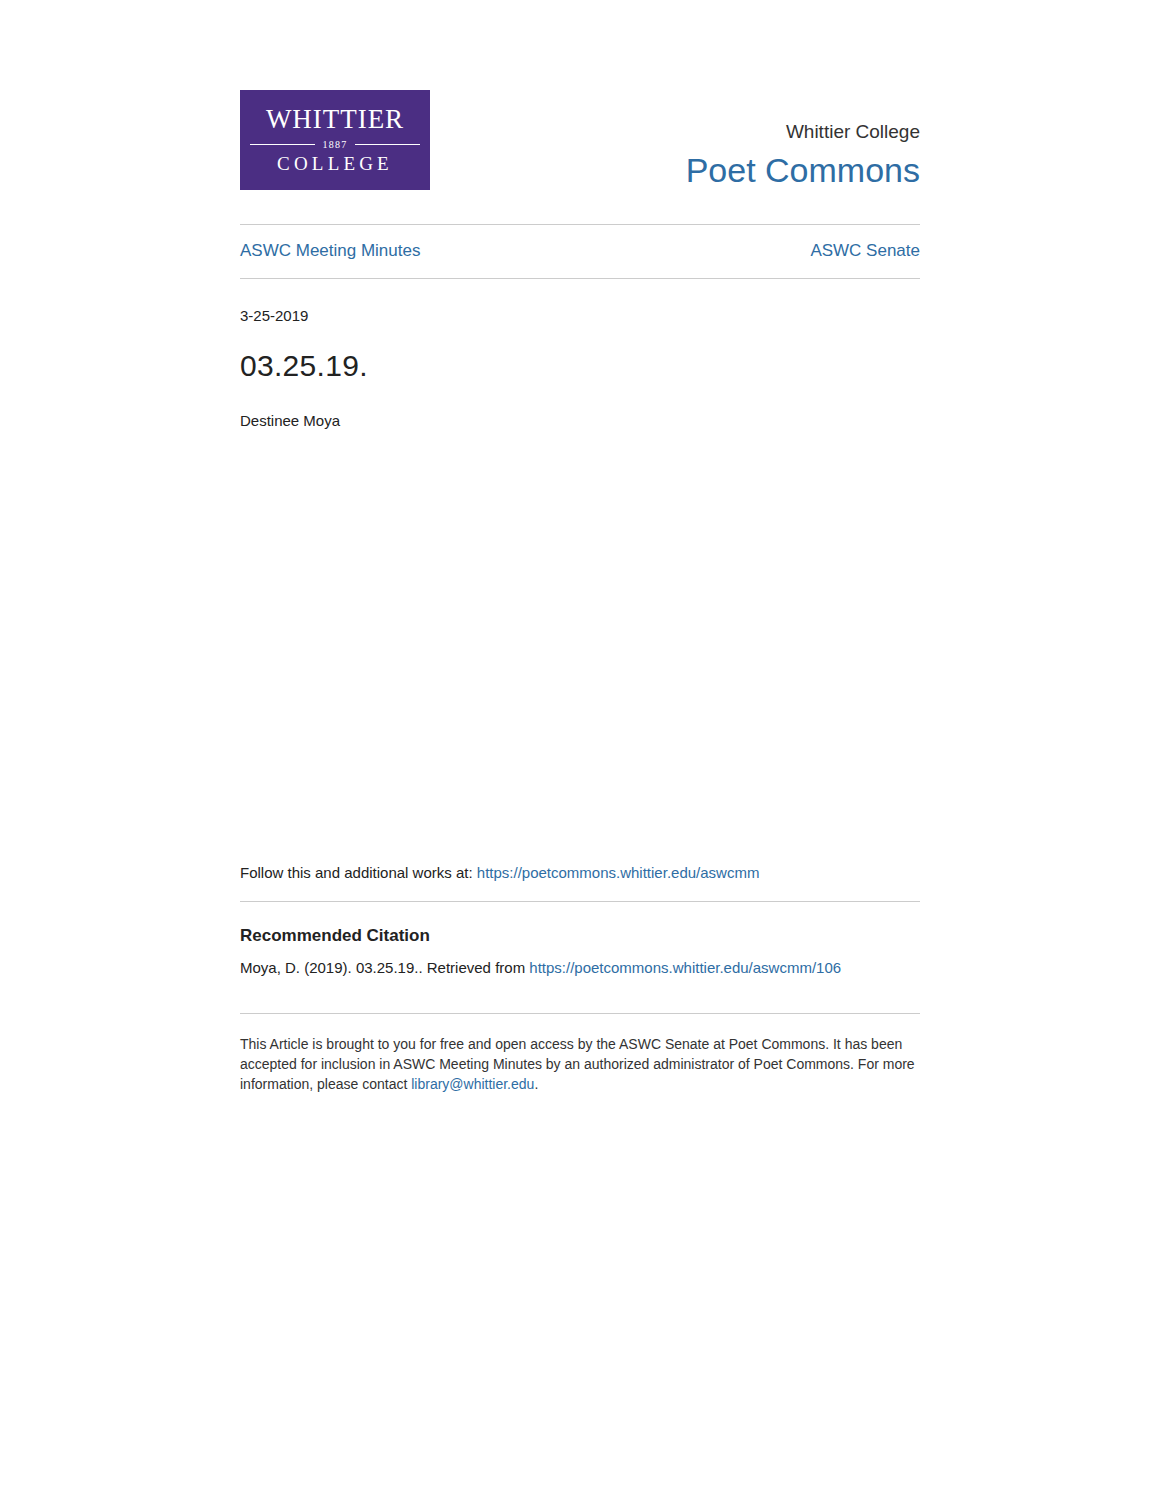Whittier 1887 College
Whittier College
Poet Commons
ASWC Meeting Minutes ASWC Senate
3-25-2019
03.25.19.
Destinee Moya
Follow this and additional works at: https://poetcommons.whittier.edu/aswcmm
Recommended Citation
Moya, D. (2019). 03.25.19.. Retrieved from https://poetcommons.whittier.edu/aswcmm/106
This Article is brought to you for free and open access by the ASWC Senate at Poet Commons. It has been accepted for inclusion in ASWC Meeting Minutes by an authorized administrator of Poet Commons. For more information, please contact library@whittier.edu.